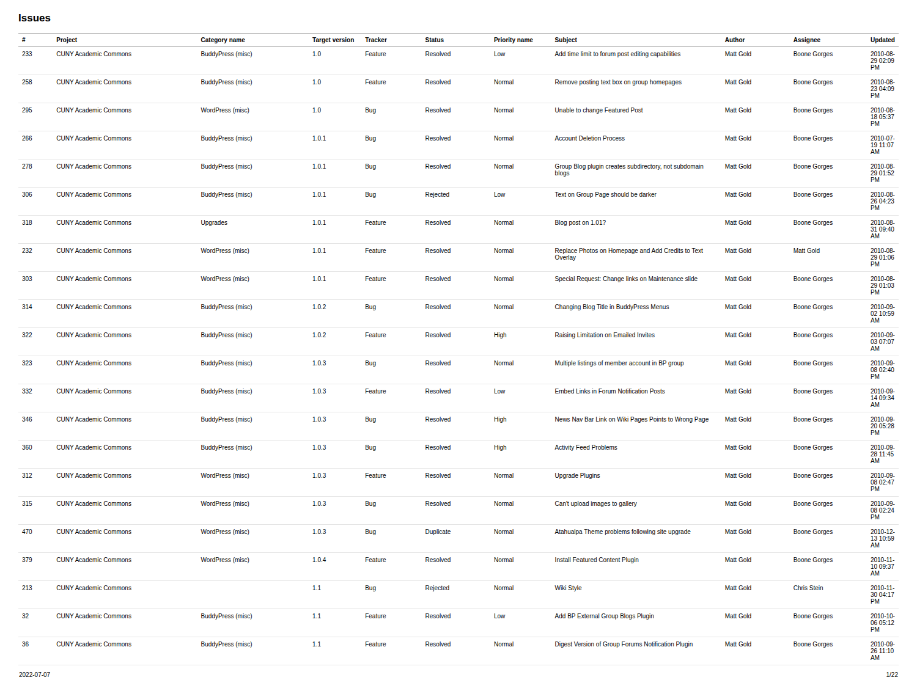Issues
| # | Project | Category name | Target version | Tracker | Status | Priority name | Subject | Author | Assignee | Updated |
| --- | --- | --- | --- | --- | --- | --- | --- | --- | --- | --- |
| 233 | CUNY Academic Commons | BuddyPress (misc) | 1.0 | Feature | Resolved | Low | Add time limit to forum post editing capabilities | Matt Gold | Boone Gorges | 2010-08-29 02:09 PM |
| 258 | CUNY Academic Commons | BuddyPress (misc) | 1.0 | Feature | Resolved | Normal | Remove posting text box on group homepages | Matt Gold | Boone Gorges | 2010-08-23 04:09 PM |
| 295 | CUNY Academic Commons | WordPress (misc) | 1.0 | Bug | Resolved | Normal | Unable to change Featured Post | Matt Gold | Boone Gorges | 2010-08-18 05:37 PM |
| 266 | CUNY Academic Commons | BuddyPress (misc) | 1.0.1 | Bug | Resolved | Normal | Account Deletion Process | Matt Gold | Boone Gorges | 2010-07-19 11:07 AM |
| 278 | CUNY Academic Commons | BuddyPress (misc) | 1.0.1 | Bug | Resolved | Normal | Group Blog plugin creates subdirectory, not subdomain blogs | Matt Gold | Boone Gorges | 2010-08-29 01:52 PM |
| 306 | CUNY Academic Commons | BuddyPress (misc) | 1.0.1 | Bug | Rejected | Low | Text on Group Page should be darker | Matt Gold | Boone Gorges | 2010-08-26 04:23 PM |
| 318 | CUNY Academic Commons | Upgrades | 1.0.1 | Feature | Resolved | Normal | Blog post on 1.01? | Matt Gold | Boone Gorges | 2010-08-31 09:40 AM |
| 232 | CUNY Academic Commons | WordPress (misc) | 1.0.1 | Feature | Resolved | Normal | Replace Photos on Homepage and Add Credits to Text Overlay | Matt Gold | Matt Gold | 2010-08-29 01:06 PM |
| 303 | CUNY Academic Commons | WordPress (misc) | 1.0.1 | Feature | Resolved | Normal | Special Request: Change links on Maintenance slide | Matt Gold | Boone Gorges | 2010-08-29 01:03 PM |
| 314 | CUNY Academic Commons | BuddyPress (misc) | 1.0.2 | Bug | Resolved | Normal | Changing Blog Title in BuddyPress Menus | Matt Gold | Boone Gorges | 2010-09-02 10:59 AM |
| 322 | CUNY Academic Commons | BuddyPress (misc) | 1.0.2 | Feature | Resolved | High | Raising Limitation on Emailed Invites | Matt Gold | Boone Gorges | 2010-09-03 07:07 AM |
| 323 | CUNY Academic Commons | BuddyPress (misc) | 1.0.3 | Bug | Resolved | Normal | Multiple listings of member account in BP group | Matt Gold | Boone Gorges | 2010-09-08 02:40 PM |
| 332 | CUNY Academic Commons | BuddyPress (misc) | 1.0.3 | Feature | Resolved | Low | Embed Links in Forum Notification Posts | Matt Gold | Boone Gorges | 2010-09-14 09:34 AM |
| 346 | CUNY Academic Commons | BuddyPress (misc) | 1.0.3 | Bug | Resolved | High | News Nav Bar Link on Wiki Pages Points to Wrong Page | Matt Gold | Boone Gorges | 2010-09-20 05:28 PM |
| 360 | CUNY Academic Commons | BuddyPress (misc) | 1.0.3 | Bug | Resolved | High | Activity Feed Problems | Matt Gold | Boone Gorges | 2010-09-28 11:45 AM |
| 312 | CUNY Academic Commons | WordPress (misc) | 1.0.3 | Feature | Resolved | Normal | Upgrade Plugins | Matt Gold | Boone Gorges | 2010-09-08 02:47 PM |
| 315 | CUNY Academic Commons | WordPress (misc) | 1.0.3 | Bug | Resolved | Normal | Can't upload images to gallery | Matt Gold | Boone Gorges | 2010-09-08 02:24 PM |
| 470 | CUNY Academic Commons | WordPress (misc) | 1.0.3 | Bug | Duplicate | Normal | Atahualpa Theme problems following site upgrade | Matt Gold | Boone Gorges | 2010-12-13 10:59 AM |
| 379 | CUNY Academic Commons | WordPress (misc) | 1.0.4 | Feature | Resolved | Normal | Install Featured Content Plugin | Matt Gold | Boone Gorges | 2010-11-10 09:37 AM |
| 213 | CUNY Academic Commons | | 1.1 | Bug | Rejected | Normal | Wiki Style | Matt Gold | Chris Stein | 2010-11-30 04:17 PM |
| 32 | CUNY Academic Commons | BuddyPress (misc) | 1.1 | Feature | Resolved | Low | Add BP External Group Blogs Plugin | Matt Gold | Boone Gorges | 2010-10-06 05:12 PM |
| 36 | CUNY Academic Commons | BuddyPress (misc) | 1.1 | Feature | Resolved | Normal | Digest Version of Group Forums Notification Plugin | Matt Gold | Boone Gorges | 2010-09-26 11:10 AM |
| 2022-07-07 | 1/22 |